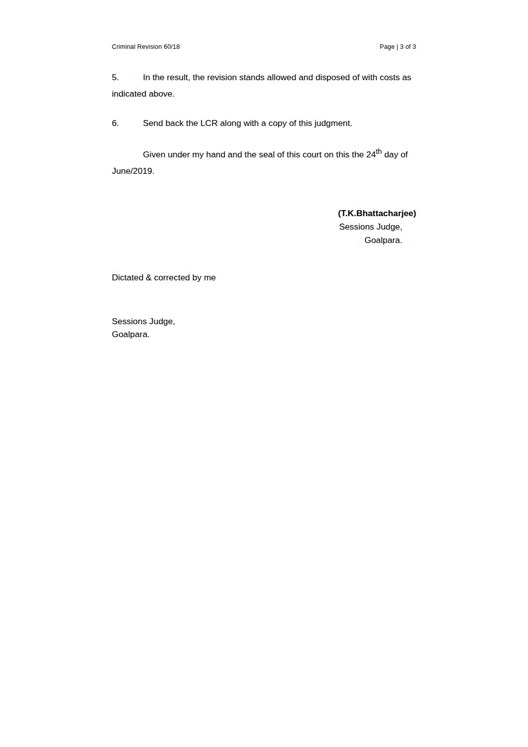Criminal Revision 60/18 Page | 3 of 3
5. In the result, the revision stands allowed and disposed of with costs as indicated above.
6. Send back the LCR along with a copy of this judgment.
Given under my hand and the seal of this court on this the 24th day of June/2019.
(T.K.Bhattacharjee) Sessions Judge, Goalpara.
Dictated & corrected by me
Sessions Judge,
Goalpara.